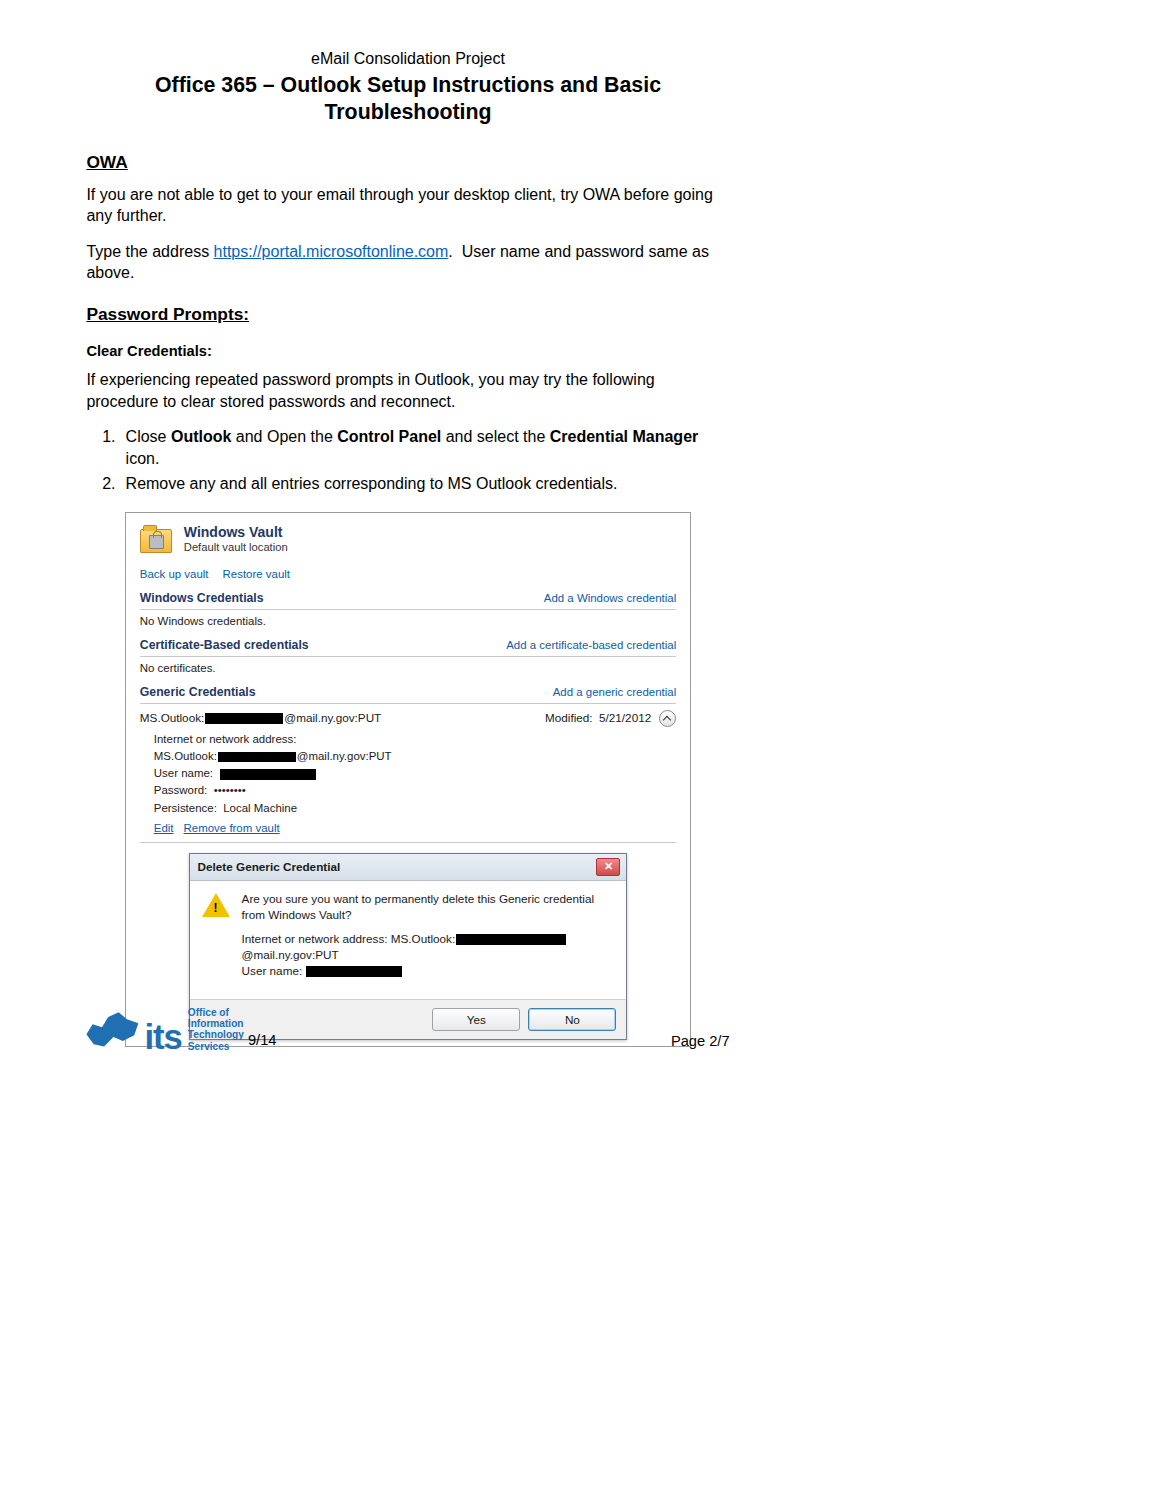eMail Consolidation Project
Office 365 – Outlook Setup Instructions and Basic Troubleshooting
OWA
If you are not able to get to your email through your desktop client, try OWA before going any further.
Type the address https://portal.microsoftonline.com. User name and password same as above.
Password Prompts:
Clear Credentials:
If experiencing repeated password prompts in Outlook, you may try the following procedure to clear stored passwords and reconnect.
Close Outlook and Open the Control Panel and select the Credential Manager icon.
Remove any and all entries corresponding to MS Outlook credentials.
Windows Vault
Default vault location
Back up vault Restore vault
Windows Credentials Add a Windows credential
No Windows credentials.
Certificate-Based credentials Add a certificate-based credential
No certificates.
Generic Credentials Add a generic credential
MS.Outlook: @mail.ny.gov:PUT
Modified: 5/21/2012
Internet or network address:
MS.Outlook: @mail.ny.gov:PUT
User name:
Password: ••••••••
Persistence: Local Machine
Edit Remove from vault
Delete Generic Credential ✕
!
Are you sure you want to permanently delete this Generic credential from Windows Vault?
Internet or network address: MS.Outlook: @mail.ny.gov:PUT
User name:
Yes No
its
Office of
Information
Technology
Services
9/14
Page 2/7